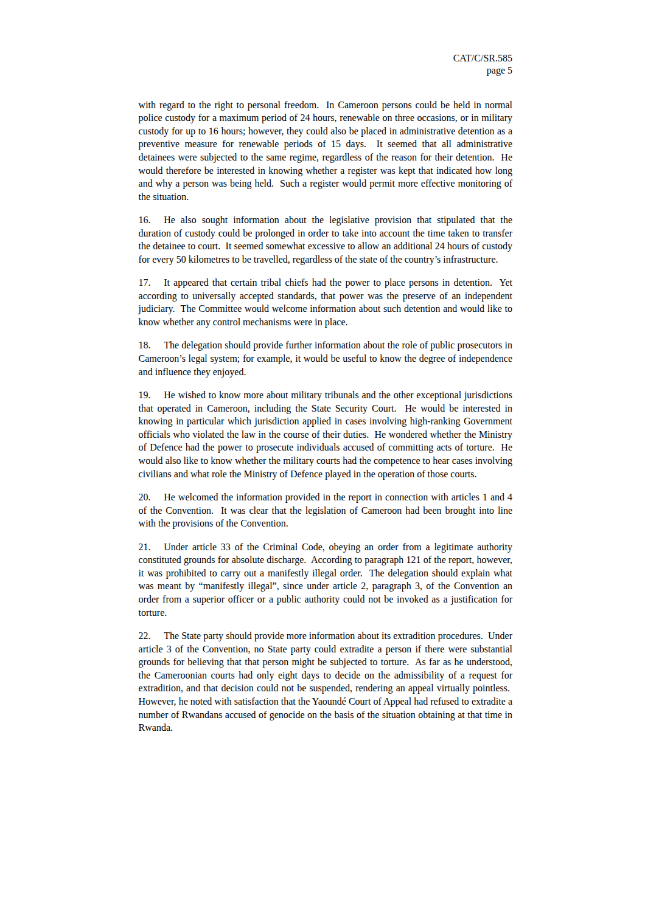CAT/C/SR.585 page 5
with regard to the right to personal freedom. In Cameroon persons could be held in normal police custody for a maximum period of 24 hours, renewable on three occasions, or in military custody for up to 16 hours; however, they could also be placed in administrative detention as a preventive measure for renewable periods of 15 days. It seemed that all administrative detainees were subjected to the same regime, regardless of the reason for their detention. He would therefore be interested in knowing whether a register was kept that indicated how long and why a person was being held. Such a register would permit more effective monitoring of the situation.
16. He also sought information about the legislative provision that stipulated that the duration of custody could be prolonged in order to take into account the time taken to transfer the detainee to court. It seemed somewhat excessive to allow an additional 24 hours of custody for every 50 kilometres to be travelled, regardless of the state of the country’s infrastructure.
17. It appeared that certain tribal chiefs had the power to place persons in detention. Yet according to universally accepted standards, that power was the preserve of an independent judiciary. The Committee would welcome information about such detention and would like to know whether any control mechanisms were in place.
18. The delegation should provide further information about the role of public prosecutors in Cameroon’s legal system; for example, it would be useful to know the degree of independence and influence they enjoyed.
19. He wished to know more about military tribunals and the other exceptional jurisdictions that operated in Cameroon, including the State Security Court. He would be interested in knowing in particular which jurisdiction applied in cases involving high-ranking Government officials who violated the law in the course of their duties. He wondered whether the Ministry of Defence had the power to prosecute individuals accused of committing acts of torture. He would also like to know whether the military courts had the competence to hear cases involving civilians and what role the Ministry of Defence played in the operation of those courts.
20. He welcomed the information provided in the report in connection with articles 1 and 4 of the Convention. It was clear that the legislation of Cameroon had been brought into line with the provisions of the Convention.
21. Under article 33 of the Criminal Code, obeying an order from a legitimate authority constituted grounds for absolute discharge. According to paragraph 121 of the report, however, it was prohibited to carry out a manifestly illegal order. The delegation should explain what was meant by “manifestly illegal”, since under article 2, paragraph 3, of the Convention an order from a superior officer or a public authority could not be invoked as a justification for torture.
22. The State party should provide more information about its extradition procedures. Under article 3 of the Convention, no State party could extradite a person if there were substantial grounds for believing that that person might be subjected to torture. As far as he understood, the Cameroonian courts had only eight days to decide on the admissibility of a request for extradition, and that decision could not be suspended, rendering an appeal virtually pointless. However, he noted with satisfaction that the Yaoundé Court of Appeal had refused to extradite a number of Rwandans accused of genocide on the basis of the situation obtaining at that time in Rwanda.